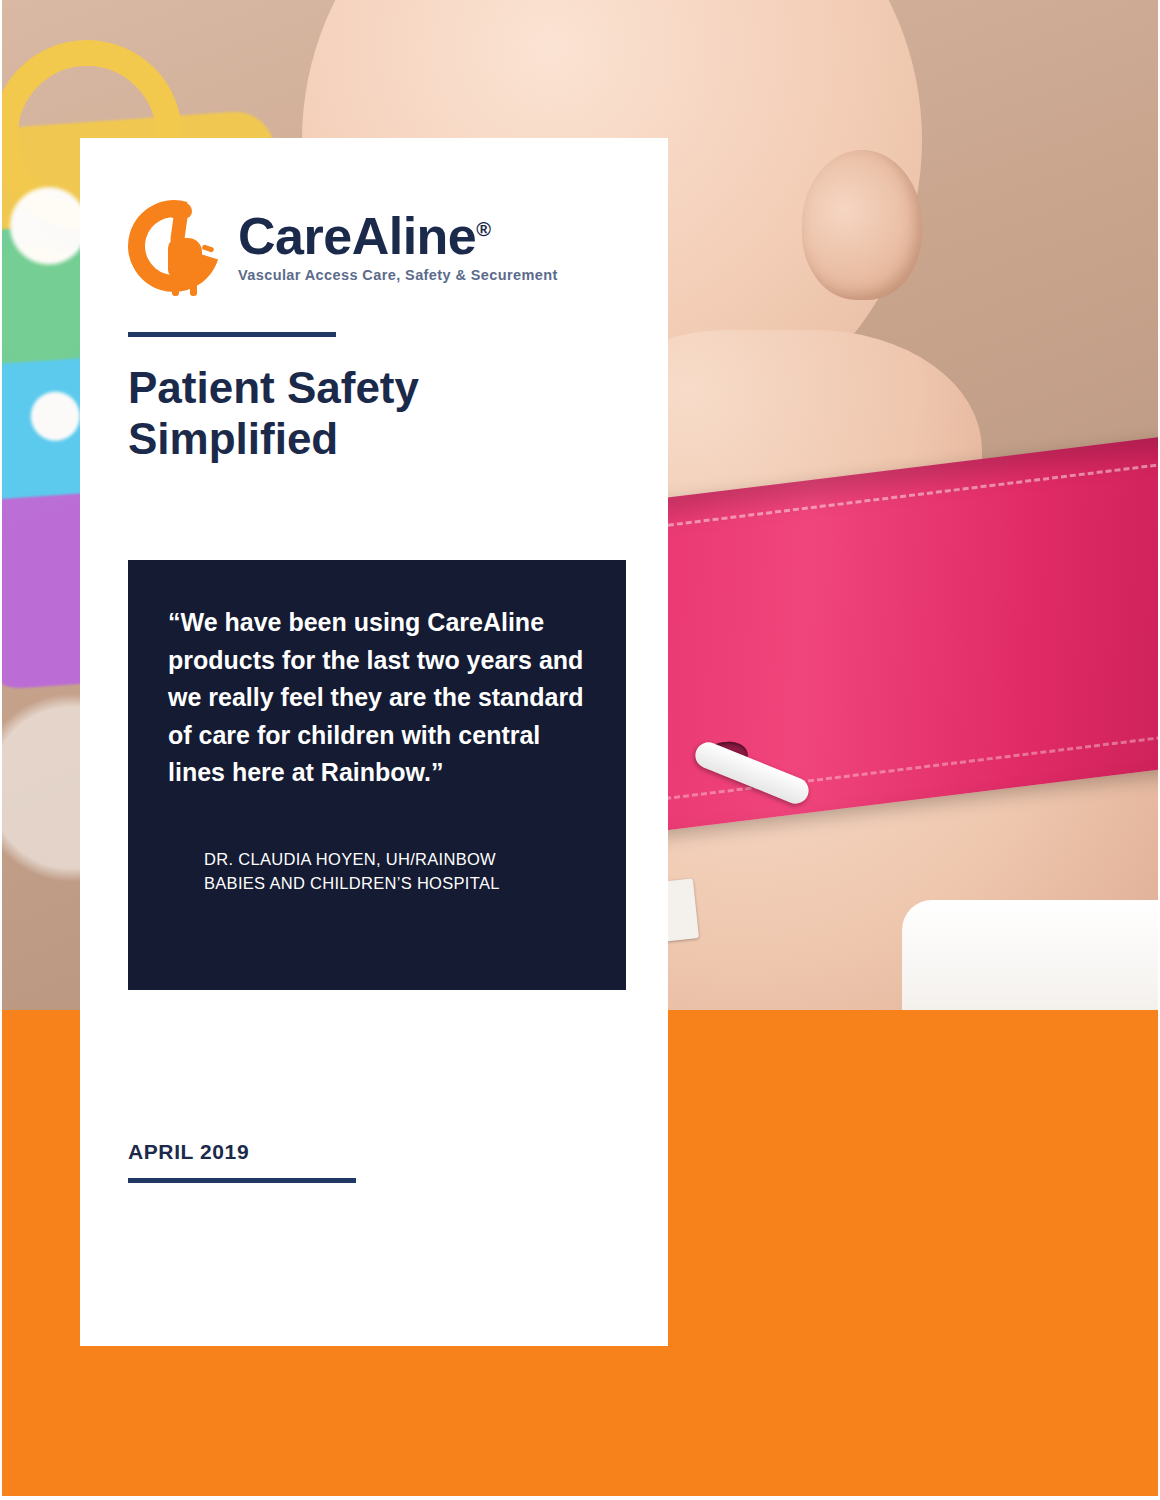CareAline®
Vascular Access Care, Safety & Securement
Patient Safety Simplified
“We have been using CareAline products for the last two years and we really feel they are the standard of care for children with central lines here at Rainbow.”
DR. CLAUDIA HOYEN, UH/RAINBOW
BABIES AND CHILDREN’S HOSPITAL
APRIL 2019